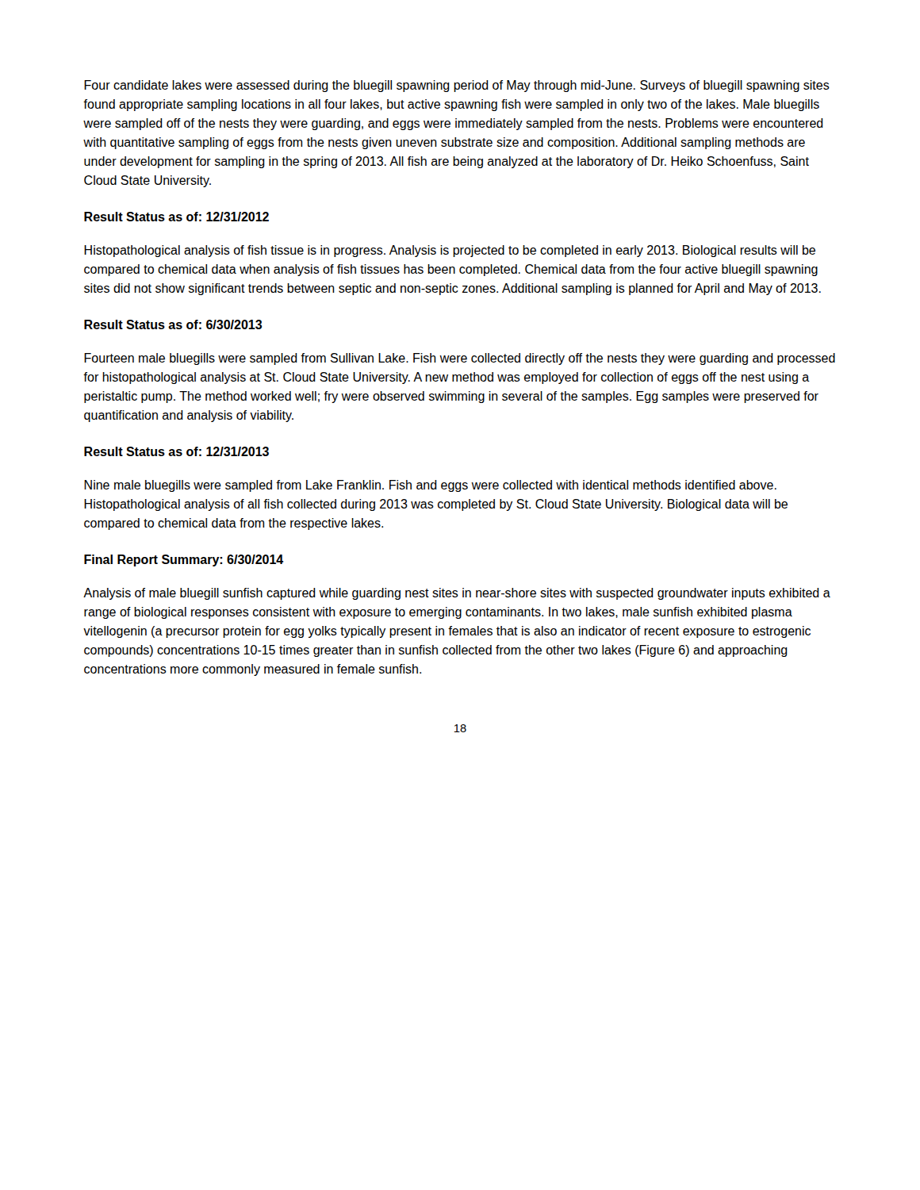Four candidate lakes were assessed during the bluegill spawning period of May through mid-June. Surveys of bluegill spawning sites found appropriate sampling locations in all four lakes, but active spawning fish were sampled in only two of the lakes. Male bluegills were sampled off of the nests they were guarding, and eggs were immediately sampled from the nests. Problems were encountered with quantitative sampling of eggs from the nests given uneven substrate size and composition. Additional sampling methods are under development for sampling in the spring of 2013. All fish are being analyzed at the laboratory of Dr. Heiko Schoenfuss, Saint Cloud State University.
Result Status as of: 12/31/2012
Histopathological analysis of fish tissue is in progress. Analysis is projected to be completed in early 2013. Biological results will be compared to chemical data when analysis of fish tissues has been completed. Chemical data from the four active bluegill spawning sites did not show significant trends between septic and non-septic zones. Additional sampling is planned for April and May of 2013.
Result Status as of: 6/30/2013
Fourteen male bluegills were sampled from Sullivan Lake. Fish were collected directly off the nests they were guarding and processed for histopathological analysis at St. Cloud State University. A new method was employed for collection of eggs off the nest using a peristaltic pump. The method worked well; fry were observed swimming in several of the samples. Egg samples were preserved for quantification and analysis of viability.
Result Status as of: 12/31/2013
Nine male bluegills were sampled from Lake Franklin. Fish and eggs were collected with identical methods identified above. Histopathological analysis of all fish collected during 2013 was completed by St. Cloud State University. Biological data will be compared to chemical data from the respective lakes.
Final Report Summary: 6/30/2014
Analysis of male bluegill sunfish captured while guarding nest sites in near-shore sites with suspected groundwater inputs exhibited a range of biological responses consistent with exposure to emerging contaminants. In two lakes, male sunfish exhibited plasma vitellogenin (a precursor protein for egg yolks typically present in females that is also an indicator of recent exposure to estrogenic compounds) concentrations 10-15 times greater than in sunfish collected from the other two lakes (Figure 6) and approaching concentrations more commonly measured in female sunfish.
18